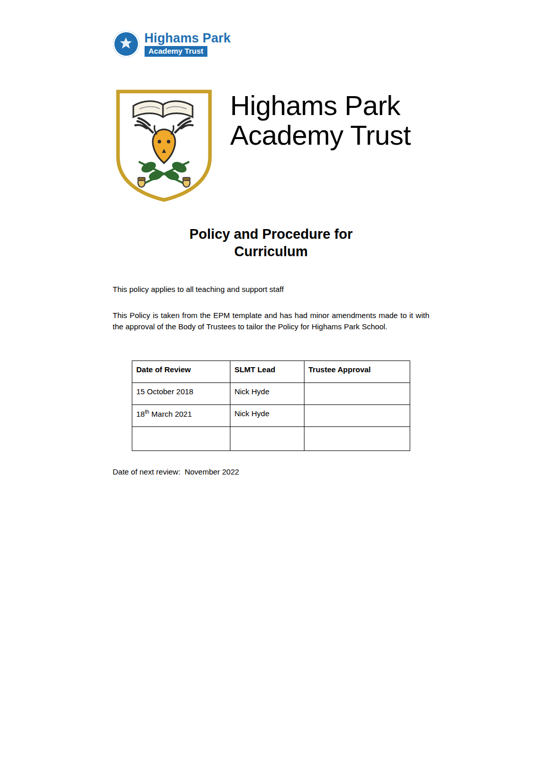Highams Park
Academy Trust
Highams Park
Academy Trust
Policy and Procedure for
Curriculum
This policy applies to all teaching and support staff
This Policy is taken from the EPM template and has had minor amendments made to it with the approval of the Body of Trustees to tailor the Policy for Highams Park School.
| Date of Review | SLMT Lead | Trustee Approval |
| --- | --- | --- |
| 15 October 2018 | Nick Hyde | |
| 18 th March 2021 | Nick Hyde | |
Date of next review: November 2022